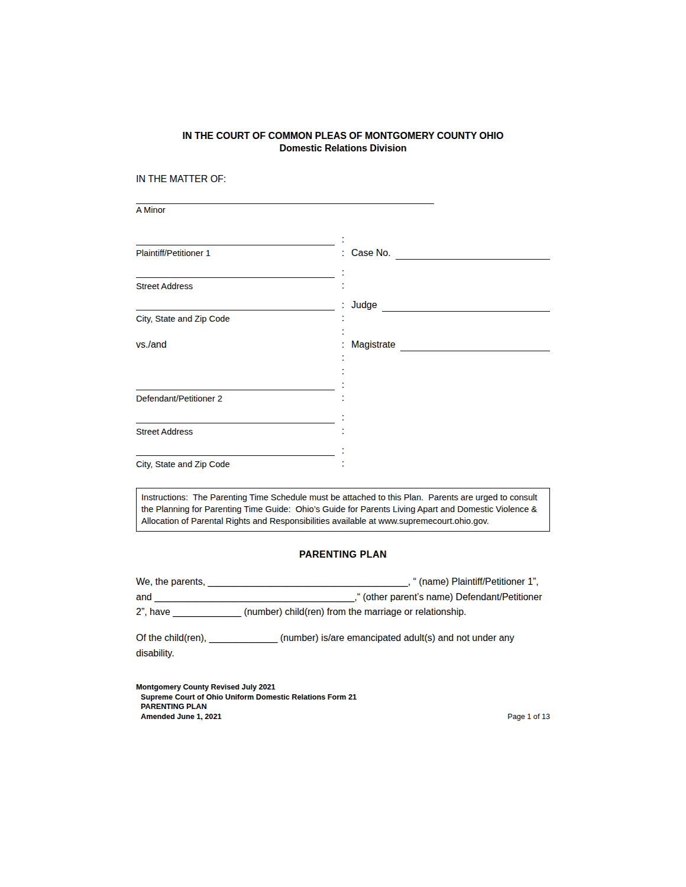IN THE COURT OF COMMON PLEAS OF MONTGOMERY COUNTY OHIO
Domestic Relations Division
IN THE MATTER OF:
A Minor
| | : | |
| Plaintiff/Petitioner 1 | : | Case No. |
| | : | |
| Street Address | : | |
| | : | Judge |
| City, State and Zip Code | : | |
| | : | |
| vs./and | : | Magistrate |
| | : | |
| | : | |
| | : | |
| Defendant/Petitioner 2 | : | |
| | : | |
| Street Address | : | |
| | : | |
| City, State and Zip Code | : | |
Instructions: The Parenting Time Schedule must be attached to this Plan. Parents are urged to consult the Planning for Parenting Time Guide: Ohio’s Guide for Parents Living Apart and Domestic Violence & Allocation of Parental Rights and Responsibilities available at www.supremecourt.ohio.gov.
PARENTING PLAN
We, the parents, ______________________________________, “ (name) Plaintiff/Petitioner 1”, and ______________________________________,“ (other parent’s name) Defendant/Petitioner 2”, have _____________ (number) child(ren) from the marriage or relationship.
Of the child(ren), _____________ (number) is/are emancipated adult(s) and not under any disability.
Montgomery County Revised July 2021
Supreme Court of Ohio Uniform Domestic Relations Form 21
PARENTING PLAN
Amended June 1, 2021
Page 1 of 13